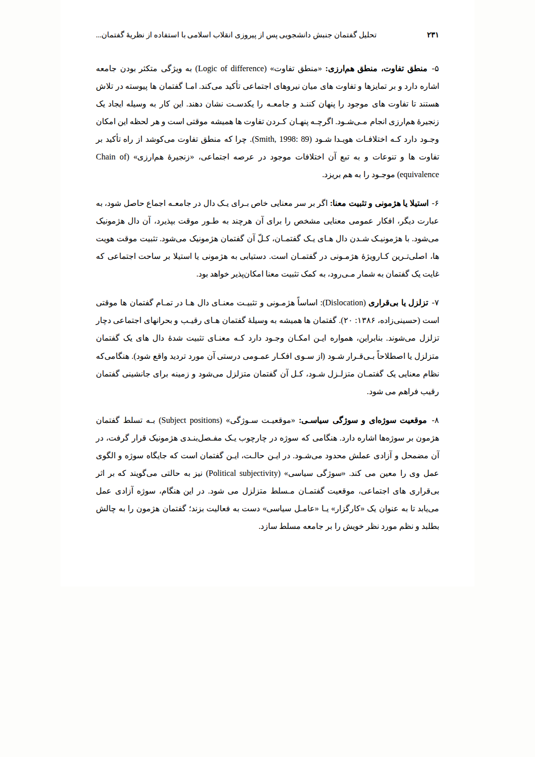۲۳۱ تحلیل گفتمان جنبش دانشجویی پس از پیروزی انقلاب اسلامی با استفاده از نظریهٔ گفتمان...
۵- منطق تفاوت، منطق هم‌ارزی: «منطق تفاوت» (Logic of difference) به ویژگی متکثر بودن جامعه اشاره دارد و بر تمایزها و تفاوت های میان نیروهای اجتماعی تأکید می‌کند. امـا گفتمان ها پیوسته در تلاش هستند تا تفاوت های موجود را پنهان کننـد و جامعـه را یکدسـت نشان دهند. این کار به وسیله ایجاد یک زنجیرهٔ هم‌ارزی انجام مـی‌شـود. اگرچـه پنهـان کـردن تفاوت ها همیشه موقتی است و هر لحظه این امکان وجـود دارد کـه اختلافـات هویـدا شـود (Smith, 1998: 89). چرا که منطق تفاوت می‌کوشد از راه تأکید بر تفاوت ها و تنوعات و به تبع آن اختلافات موجود در عرصه اجتماعی، «زنجیرهٔ هم‌ارزی» (Chain of equivalence) موجـود را به هم بریزد.
۶- استیلا یا هژمونی و تثبیت معنا: اگر بر سر معنایی خاص بـرای یـک دال در جامعـه اجماع حاصل شود، به عبارت دیگر، افکار عمومی معنایی مشخص را برای آن هرچند به طـور موقت بپذیرد، آن دال هژمونیک می‌شود. با هژمونیـک شـدن دال هـای یـک گفتمـان، کـلّ آن گفتمان هژمونیک می‌شود. تثبیت موقت هویت ها، اصلی‌تـرین کـارویژهٔ هژمـونی در گفتمـان است. دستیابی به هژمونی یا استیلا بر ساحت اجتماعی که غایت یک گفتمان به شمار مـی‌رود، به کمک تثبیت معنا امکان‌پذیر خواهد بود.
۷- تزلزل یا بی‌قراری (Dislocation): اساساً هژمـونی و تثبیـت معنـای دال هـا در تمـام گفتمان ها موقتی است (حسینی‌زاده، ۱۳۸۶: ۲۰). گفتمان ها همیشه به وسیلهٔ گفتمان هـای رقیـب و بحرانهای اجتماعی دچار تزلزل می‌شوند. بنابراین، همواره ایـن امکـان وجـود دارد کـه معنـای تثبیت شدهٔ دال های یک گفتمان متزلزل یا اصطلاحاً بـی‌قـرار شـود (از سـوی افکـار عمـومی درستی آن مورد تردید واقع شود). هنگامی‌که نظام معنایی یک گفتمـان متزلـزل شـود، کـل آن گفتمان متزلزل می‌شود و زمینه برای جانشینی گفتمان رقیب فراهم می شود.
۸- موقعیت سوژه‌ای و سوژگی سیاسـی: «موقعیـت سـوژگی» (Subject positions) بـه تسلط گفتمان هژمون بر سوژه‌ها اشاره دارد. هنگامی که سوژه در چارچوب یـک مفـصل‌بنـدی هژمونیک قرار گرفت، در آن مضمحل و آزادی عملش محدود می‌شـود. در ایـن حالـت، ایـن گفتمان است که جایگاه سوژه و الگوی عمل وی را معین می کند. «سوژگی سیاسی» (Political subjectivity) نیز به حالتی می‌گویند که بر اثر بی‌قراری های اجتماعی، موقعیت گفتمـان مـسلط متزلزل می شود. در این هنگام، سوژه آزادی عمل می‌یابد تا به عنوان یک «کارگزار» یـا «عامـل سیاسی» دست به فعالیت بزند؛ گفتمان هژمون را به چالش بطلبد و نظم مورد نظر خویش را بر جامعه مسلط سازد.